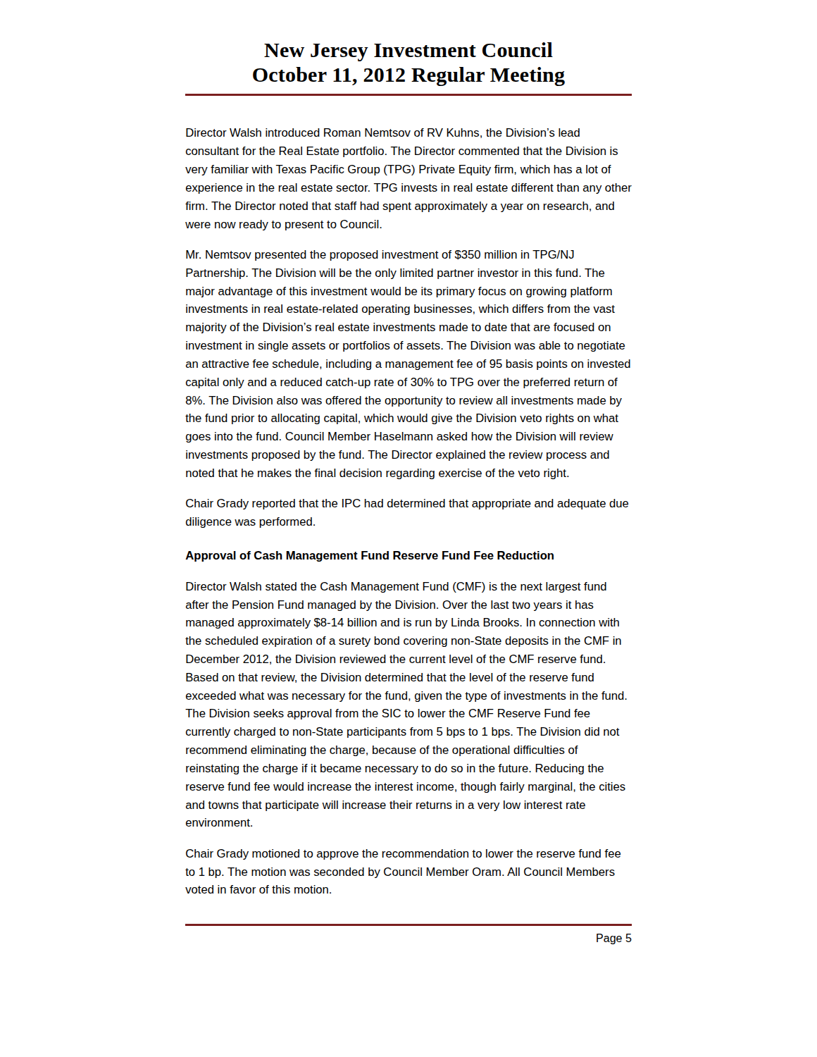New Jersey Investment Council October 11, 2012 Regular Meeting
Director Walsh introduced Roman Nemtsov of RV Kuhns, the Division’s lead consultant for the Real Estate portfolio. The Director commented that the Division is very familiar with Texas Pacific Group (TPG) Private Equity firm, which has a lot of experience in the real estate sector. TPG invests in real estate different than any other firm. The Director noted that staff had spent approximately a year on research, and were now ready to present to Council.
Mr. Nemtsov presented the proposed investment of $350 million in TPG/NJ Partnership. The Division will be the only limited partner investor in this fund. The major advantage of this investment would be its primary focus on growing platform investments in real estate-related operating businesses, which differs from the vast majority of the Division’s real estate investments made to date that are focused on investment in single assets or portfolios of assets. The Division was able to negotiate an attractive fee schedule, including a management fee of 95 basis points on invested capital only and a reduced catch-up rate of 30% to TPG over the preferred return of 8%. The Division also was offered the opportunity to review all investments made by the fund prior to allocating capital, which would give the Division veto rights on what goes into the fund. Council Member Haselmann asked how the Division will review investments proposed by the fund. The Director explained the review process and noted that he makes the final decision regarding exercise of the veto right.
Chair Grady reported that the IPC had determined that appropriate and adequate due diligence was performed.
Approval of Cash Management Fund Reserve Fund Fee Reduction
Director Walsh stated the Cash Management Fund (CMF) is the next largest fund after the Pension Fund managed by the Division. Over the last two years it has managed approximately $8-14 billion and is run by Linda Brooks. In connection with the scheduled expiration of a surety bond covering non-State deposits in the CMF in December 2012, the Division reviewed the current level of the CMF reserve fund. Based on that review, the Division determined that the level of the reserve fund exceeded what was necessary for the fund, given the type of investments in the fund. The Division seeks approval from the SIC to lower the CMF Reserve Fund fee currently charged to non-State participants from 5 bps to 1 bps. The Division did not recommend eliminating the charge, because of the operational difficulties of reinstating the charge if it became necessary to do so in the future. Reducing the reserve fund fee would increase the interest income, though fairly marginal, the cities and towns that participate will increase their returns in a very low interest rate environment.
Chair Grady motioned to approve the recommendation to lower the reserve fund fee to 1 bp. The motion was seconded by Council Member Oram. All Council Members voted in favor of this motion.
Page 5